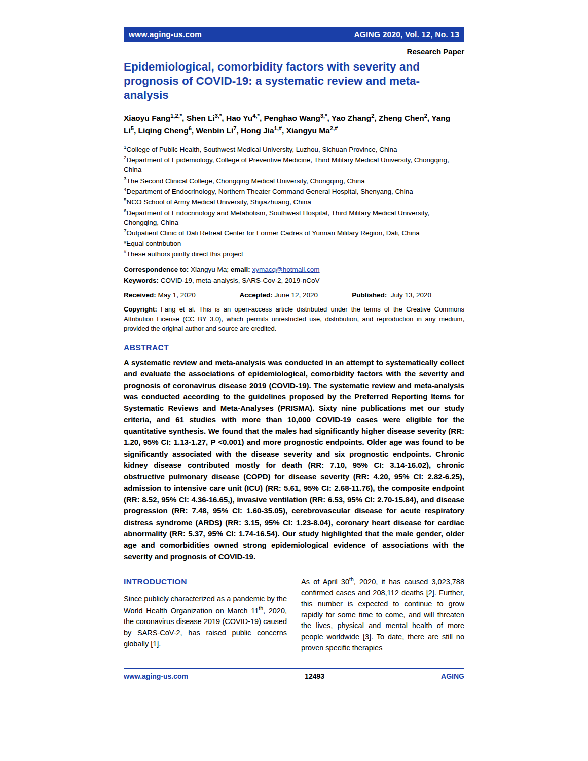www.aging-us.com
AGING 2020, Vol. 12, No. 13
Research Paper
Epidemiological, comorbidity factors with severity and prognosis of COVID-19: a systematic review and meta-analysis
Xiaoyu Fang1,2,*, Shen Li3,*, Hao Yu4,*, Penghao Wang3,*, Yao Zhang2, Zheng Chen2, Yang Li5, Liqing Cheng6, Wenbin Li7, Hong Jia1,#, Xiangyu Ma2,#
1College of Public Health, Southwest Medical University, Luzhou, Sichuan Province, China
2Department of Epidemiology, College of Preventive Medicine, Third Military Medical University, Chongqing, China
3The Second Clinical College, Chongqing Medical University, Chongqing, China
4Department of Endocrinology, Northern Theater Command General Hospital, Shenyang, China
5NCO School of Army Medical University, Shijiazhuang, China
6Department of Endocrinology and Metabolism, Southwest Hospital, Third Military Medical University, Chongqing, China
7Outpatient Clinic of Dali Retreat Center for Former Cadres of Yunnan Military Region, Dali, China
*Equal contribution
#These authors jointly direct this project
Correspondence to: Xiangyu Ma; email: xymacq@hotmail.com
Keywords: COVID-19, meta-analysis, SARS-Cov-2, 2019-nCoV
Received: May 1, 2020 Accepted: June 12, 2020 Published: July 13, 2020
Copyright: Fang et al. This is an open-access article distributed under the terms of the Creative Commons Attribution License (CC BY 3.0), which permits unrestricted use, distribution, and reproduction in any medium, provided the original author and source are credited.
ABSTRACT
A systematic review and meta-analysis was conducted in an attempt to systematically collect and evaluate the associations of epidemiological, comorbidity factors with the severity and prognosis of coronavirus disease 2019 (COVID-19). The systematic review and meta-analysis was conducted according to the guidelines proposed by the Preferred Reporting Items for Systematic Reviews and Meta-Analyses (PRISMA). Sixty nine publications met our study criteria, and 61 studies with more than 10,000 COVID-19 cases were eligible for the quantitative synthesis. We found that the males had significantly higher disease severity (RR: 1.20, 95% CI: 1.13-1.27, P <0.001) and more prognostic endpoints. Older age was found to be significantly associated with the disease severity and six prognostic endpoints. Chronic kidney disease contributed mostly for death (RR: 7.10, 95% CI: 3.14-16.02), chronic obstructive pulmonary disease (COPD) for disease severity (RR: 4.20, 95% CI: 2.82-6.25), admission to intensive care unit (ICU) (RR: 5.61, 95% CI: 2.68-11.76), the composite endpoint (RR: 8.52, 95% CI: 4.36-16.65,), invasive ventilation (RR: 6.53, 95% CI: 2.70-15.84), and disease progression (RR: 7.48, 95% CI: 1.60-35.05), cerebrovascular disease for acute respiratory distress syndrome (ARDS) (RR: 3.15, 95% CI: 1.23-8.04), coronary heart disease for cardiac abnormality (RR: 5.37, 95% CI: 1.74-16.54). Our study highlighted that the male gender, older age and comorbidities owned strong epidemiological evidence of associations with the severity and prognosis of COVID-19.
INTRODUCTION
Since publicly characterized as a pandemic by the World Health Organization on March 11th, 2020, the coronavirus disease 2019 (COVID-19) caused by SARS-CoV-2, has raised public concerns globally [1].
As of April 30th, 2020, it has caused 3,023,788 confirmed cases and 208,112 deaths [2]. Further, this number is expected to continue to grow rapidly for some time to come, and will threaten the lives, physical and mental health of more people worldwide [3]. To date, there are still no proven specific therapies
www.aging-us.com
12493
AGING